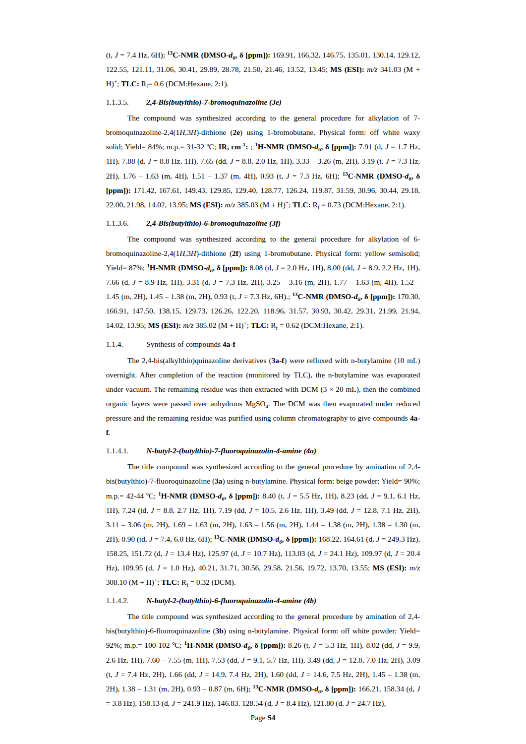(t, J = 7.4 Hz, 6H); 13C-NMR (DMSO-d6, δ [ppm]): 169.91, 166.32, 146.75, 135.01, 130.14, 129.12, 122.55, 121.11, 31.06, 30.41, 29.89, 28.78, 21.50, 21.46, 13.52, 13.45; MS (ESI): m/z 341.03 (M + H)+; TLC: Rf= 0.6 (DCM:Hexane, 2:1).
1.1.3.5. 2,4-Bis(butylthio)-7-bromoquinazoline (3e)
The compound was synthesized according to the general procedure for alkylation of 7-bromoquinazoline-2,4(1H,3H)-dithione (2e) using 1-bromobutane. Physical form: off white waxy solid; Yield= 84%; m.p.= 31-32 ºC; IR, cm-1: ; 1H-NMR (DMSO-d6, δ [ppm]): 7.91 (d, J = 1.7 Hz, 1H), 7.88 (d, J = 8.8 Hz, 1H), 7.65 (dd, J = 8.8, 2.0 Hz, 1H), 3.33 – 3.26 (m, 2H), 3.19 (t, J = 7.3 Hz, 2H), 1.76 – 1.63 (m, 4H), 1.51 – 1.37 (m, 4H), 0.93 (t, J = 7.3 Hz, 6H); 13C-NMR (DMSO-d6, δ [ppm]): 171.42, 167.61, 149.43, 129.85, 129.40, 128.77, 126.24, 119.87, 31.59, 30.96, 30.44, 29.18, 22.00, 21.98, 14.02, 13.95; MS (ESI): m/z 385.03 (M + H)+; TLC: Rf = 0.73 (DCM:Hexane, 2:1).
1.1.3.6. 2,4-Bis(butylthio)-6-bromoquinazoline (3f)
The compound was synthesized according to the general procedure for alkylation of 6-bromoquinazoline-2,4(1H,3H)-dithione (2f) using 1-bromobutane. Physical form: yellow semisolid; Yield= 87%; 1H-NMR (DMSO-d6, δ [ppm]): 8.08 (d, J = 2.0 Hz, 1H), 8.00 (dd, J = 8.9, 2.2 Hz, 1H), 7.66 (d, J = 8.9 Hz, 1H), 3.31 (d, J = 7.3 Hz, 2H), 3.25 – 3.16 (m, 2H), 1.77 – 1.63 (m, 4H), 1.52 – 1.45 (m, 2H), 1.45 – 1.38 (m, 2H), 0.93 (t, J = 7.3 Hz, 6H).; 13C-NMR (DMSO-d6, δ [ppm]): 170.30, 166.91, 147.50, 138.15, 129.73, 126.26, 122.20, 118.96, 31.57, 30.93, 30.42, 29.31, 21.99, 21.94, 14.02, 13.95; MS (ESI): m/z 385.02 (M + H)+; TLC: Rf = 0.62 (DCM:Hexane, 2:1).
1.1.4. Synthesis of compounds 4a-f
The 2,4-bis(alkylthio)quinazoline derivatives (3a-f) were refluxed with n-butylamine (10 mL) overnight. After completion of the reaction (monitored by TLC), the n-butylamine was evaporated under vacuum. The remaining residue was then extracted with DCM (3 × 20 mL), then the combined organic layers were passed over anhydrous MgSO4. The DCM was then evaporated under reduced pressure and the remaining residue was purified using column chromatography to give compounds 4a-f.
1.1.4.1. N-butyl-2-(butylthio)-7-fluoroquinazolin-4-amine (4a)
The title compound was synthesized according to the general procedure by amination of 2,4-bis(butylthio)-7-fluoroquinazoline (3a) using n-butylamine. Physical form: beige powder; Yield= 90%; m.p.= 42-44 ºC; 1H-NMR (DMSO-d6, δ [ppm]): 8.40 (t, J = 5.5 Hz, 1H), 8.23 (dd, J = 9.1, 6.1 Hz, 1H), 7.24 (td, J = 8.8, 2.7 Hz, 1H), 7.19 (dd, J = 10.5, 2.6 Hz, 1H), 3.49 (dd, J = 12.8, 7.1 Hz, 2H), 3.11 – 3.06 (m, 2H), 1.69 – 1.63 (m, 2H), 1.63 – 1.56 (m, 2H), 1.44 – 1.38 (m, 2H), 1.38 – 1.30 (m, 2H), 0.90 (td, J = 7.4, 6.0 Hz, 6H); 13C-NMR (DMSO-d6, δ [ppm]): 168.22, 164.61 (d, J = 249.3 Hz), 158.25, 151.72 (d, J = 13.4 Hz), 125.97 (d, J = 10.7 Hz), 113.03 (d, J = 24.1 Hz), 109.97 (d, J = 20.4 Hz), 109.95 (d, J = 1.0 Hz), 40.21, 31.71, 30.56, 29.58, 21.56, 19.72, 13.70, 13.55; MS (ESI): m/z 308.10 (M + H)+; TLC: Rf = 0.32 (DCM).
1.1.4.2. N-butyl-2-(butylthio)-6-fluoroquinazolin-4-amine (4b)
The title compound was synthesized according to the general procedure by amination of 2,4-bis(butylthio)-6-fluoroquinazoline (3b) using n-butylamine. Physical form: off white powder; Yield= 92%; m.p.= 100-102 ºC; 1H-NMR (DMSO-d6, δ [ppm]): 8.26 (t, J = 5.3 Hz, 1H), 8.02 (dd, J = 9.9, 2.6 Hz, 1H), 7.60 – 7.55 (m, 1H), 7.53 (dd, J = 9.1, 5.7 Hz, 1H), 3.49 (dd, J = 12.8, 7.0 Hz, 2H), 3.09 (t, J = 7.4 Hz, 2H), 1.66 (dd, J = 14.9, 7.4 Hz, 2H), 1.60 (dd, J = 14.6, 7.5 Hz, 2H), 1.45 – 1.38 (m, 2H), 1.38 – 1.31 (m, 2H), 0.93 – 0.87 (m, 6H); 13C-NMR (DMSO-d6, δ [ppm]): 166.21, 158.34 (d, J = 3.8 Hz), 158.13 (d, J = 241.9 Hz), 146.83, 128.54 (d, J = 8.4 Hz), 121.80 (d, J = 24.7 Hz),
Page S4